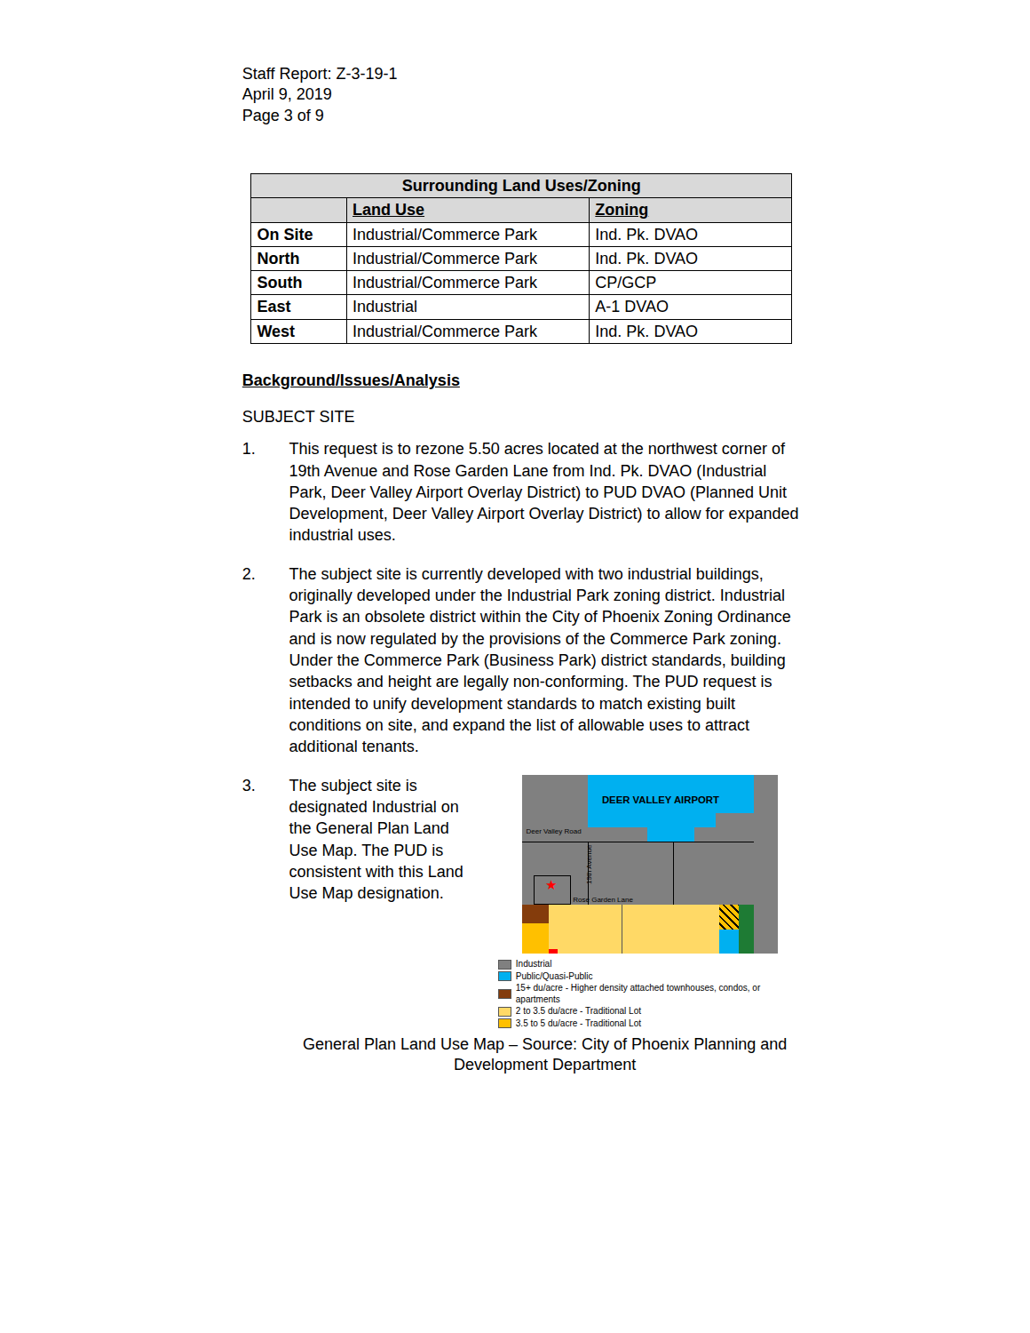Staff Report: Z-3-19-1
April 9, 2019
Page 3 of 9
| Surrounding Land Uses/Zoning |
| --- |
| | Land Use | Zoning |
| On Site | Industrial/Commerce Park | Ind. Pk. DVAO |
| North | Industrial/Commerce Park | Ind. Pk. DVAO |
| South | Industrial/Commerce Park | CP/GCP |
| East | Industrial | A-1 DVAO |
| West | Industrial/Commerce Park | Ind. Pk. DVAO |
Background/Issues/Analysis
SUBJECT SITE
1. This request is to rezone 5.50 acres located at the northwest corner of 19th Avenue and Rose Garden Lane from Ind. Pk. DVAO (Industrial Park, Deer Valley Airport Overlay District) to PUD DVAO (Planned Unit Development, Deer Valley Airport Overlay District) to allow for expanded industrial uses.
2. The subject site is currently developed with two industrial buildings, originally developed under the Industrial Park zoning district. Industrial Park is an obsolete district within the City of Phoenix Zoning Ordinance and is now regulated by the provisions of the Commerce Park zoning. Under the Commerce Park (Business Park) district standards, building setbacks and height are legally non-conforming. The PUD request is intended to unify development standards to match existing built conditions on site, and expand the list of allowable uses to attract additional tenants.
3.
The subject site is designated Industrial on the General Plan Land Use Map. The PUD is consistent with this Land Use Map designation.
DEER VALLEY AIRPORT
Deer Valley Road
19th Avenue
★
Rose Garden Lane
Industrial
Public/Quasi-Public
15+ du/acre - Higher density attached townhouses, condos, or apartments
2 to 3.5 du/acre - Traditional Lot
3.5 to 5 du/acre - Traditional Lot
General Plan Land Use Map – Source: City of Phoenix Planning and Development Department